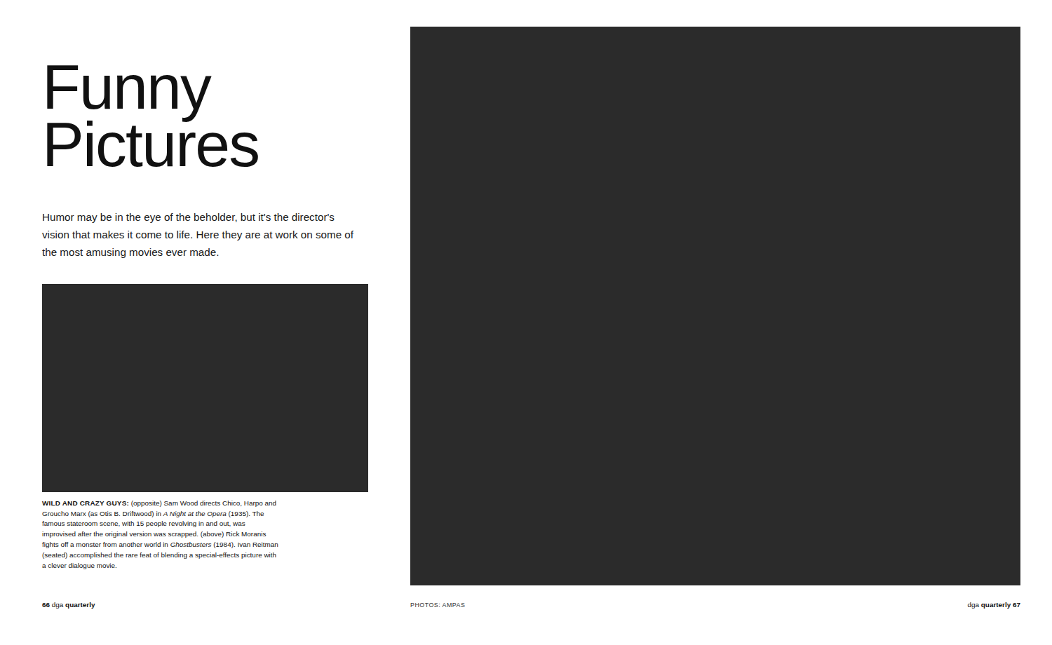Funny
Pictures
Humor may be in the eye of the beholder, but it's the director's vision that makes it come to life. Here they are at work on some of the most amusing movies ever made.
Wild and crazy guys: (opposite) Sam Wood directs Chico, Harpo and Groucho Marx (as Otis B. Driftwood) in A Night at the Opera (1935). The famous stateroom scene, with 15 people revolving in and out, was improvised after the original version was scrapped. (above) Rick Moranis fights off a monster from another world in Ghostbusters (1984). Ivan Reitman (seated) accomplished the rare feat of blending a special-effects picture with a clever dialogue movie.
66 dga quarterly
Photos: AMPAS dga quarterly 67